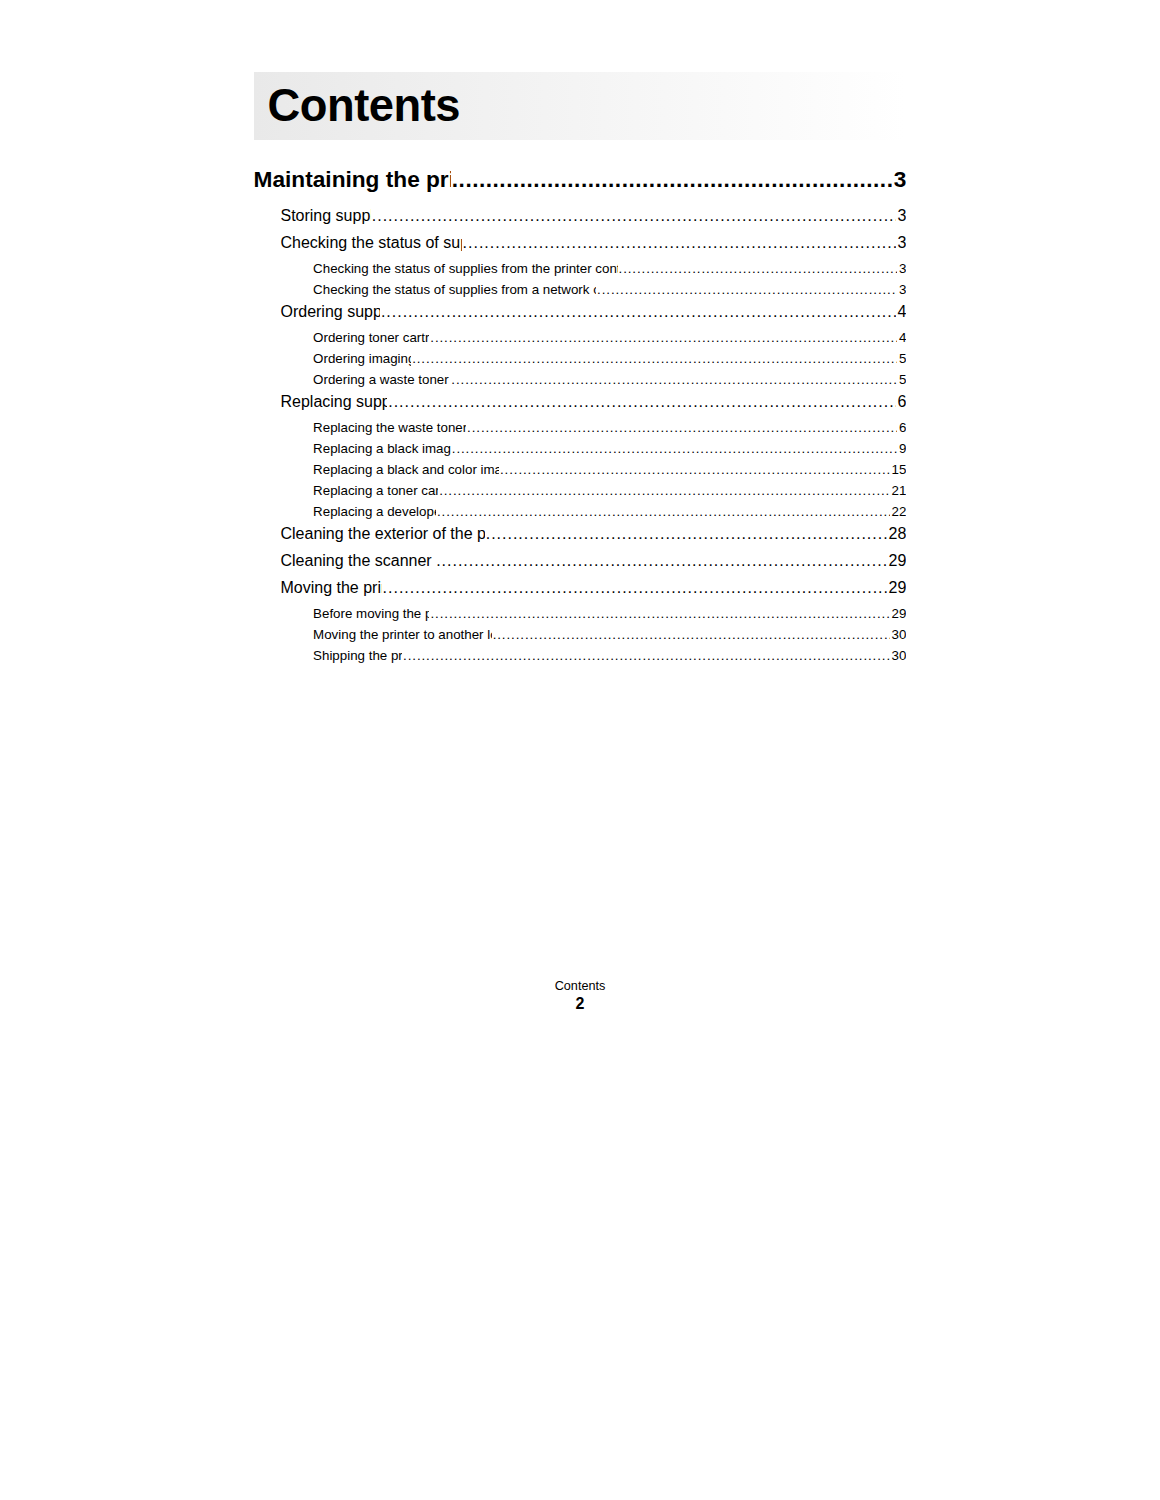Contents
Maintaining the printer ................................................................................ 3
Storing supplies ......................................................................................................................... 3
Checking the status of supplies ................................................................................................. 3
Checking the status of supplies from the printer control panel ....................................................................... 3
Checking the status of supplies from a network computer ............................................................................. 3
Ordering supplies ....................................................................................................................... 4
Ordering toner cartridges ................................................................................................................................. 4
Ordering imaging kits ....................................................................................................................................... 5
Ordering a waste toner bottle ......................................................................................................................... 5
Replacing supplies ..................................................................................................................... 6
Replacing the waste toner bottle .................................................................................................................... 6
Replacing a black imaging kit ......................................................................................................................... 9
Replacing a black and color imaging kit ......................................................................................................... 15
Replacing a toner cartridge ............................................................................................................................. 21
Replacing a developer unit .............................................................................................................................. 22
Cleaning the exterior of the printer ....................................................................................... 28
Cleaning the scanner glass ....................................................................................................... 29
Moving the printer ..................................................................................................................... 29
Before moving the printer ................................................................................................................................ 29
Moving the printer to another location .......................................................................................................... 30
Shipping the printer ......................................................................................................................................... 30
Contents
2